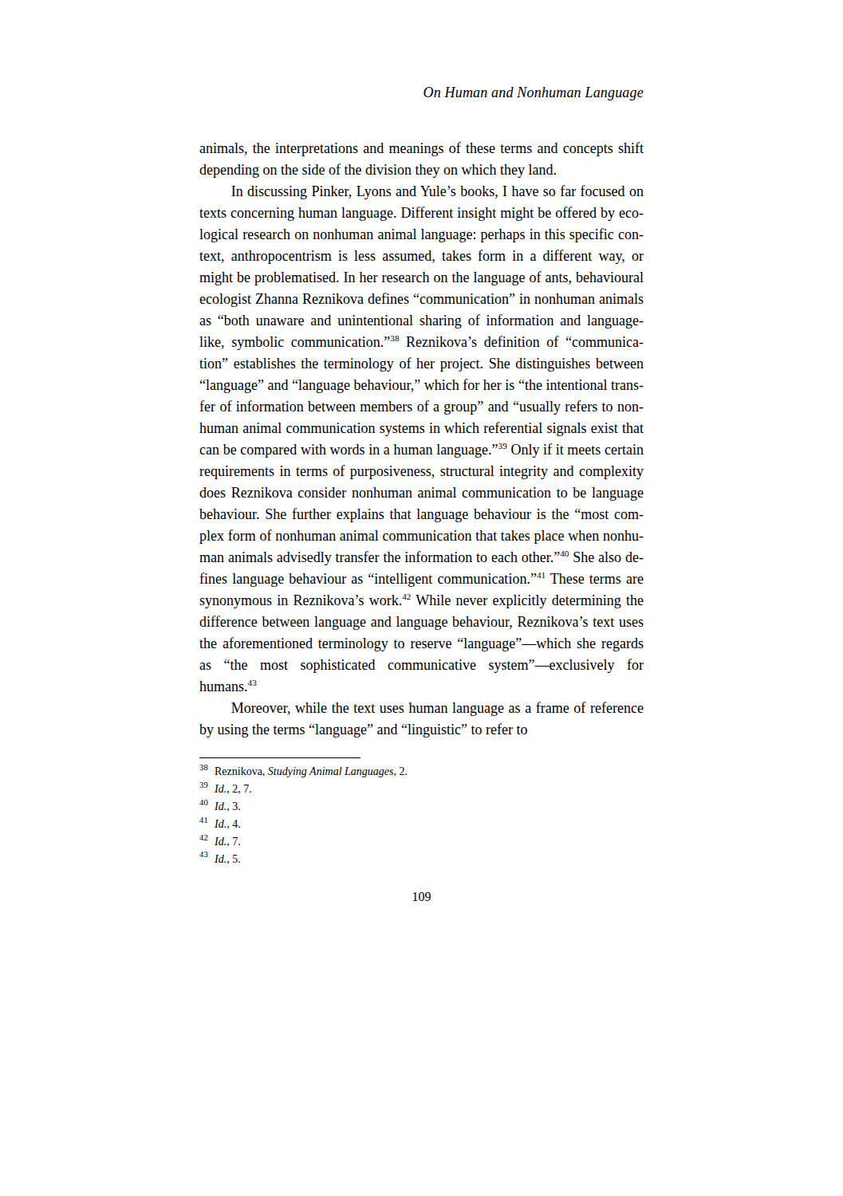On Human and Nonhuman Language
animals, the interpretations and meanings of these terms and concepts shift depending on the side of the division they on which they land.
In discussing Pinker, Lyons and Yule’s books, I have so far focused on texts concerning human language. Different insight might be offered by ecological research on nonhuman animal language: perhaps in this specific context, anthropocentrism is less assumed, takes form in a different way, or might be problematised. In her research on the language of ants, behavioural ecologist Zhanna Reznikova defines “communication” in nonhuman animals as “both unaware and unintentional sharing of information and language-like, symbolic communication.”38 Reznikova’s definition of “communication” establishes the terminology of her project. She distinguishes between “language” and “language behaviour,” which for her is “the intentional transfer of information between members of a group” and “usually refers to nonhuman animal communication systems in which referential signals exist that can be compared with words in a human language.”39 Only if it meets certain requirements in terms of purposiveness, structural integrity and complexity does Reznikova consider nonhuman animal communication to be language behaviour. She further explains that language behaviour is the “most complex form of nonhuman animal communication that takes place when nonhuman animals advisedly transfer the information to each other.”40 She also defines language behaviour as “intelligent communication.”41 These terms are synonymous in Reznikova’s work.42 While never explicitly determining the difference between language and language behaviour, Reznikova’s text uses the aforementioned terminology to reserve “language”—which she regards as “the most sophisticated communicative system”—exclusively for humans.43
Moreover, while the text uses human language as a frame of reference by using the terms “language” and “linguistic” to refer to
38 Reznikova, Studying Animal Languages, 2.
39 Id., 2, 7.
40 Id., 3.
41 Id., 4.
42 Id., 7.
43 Id., 5.
109